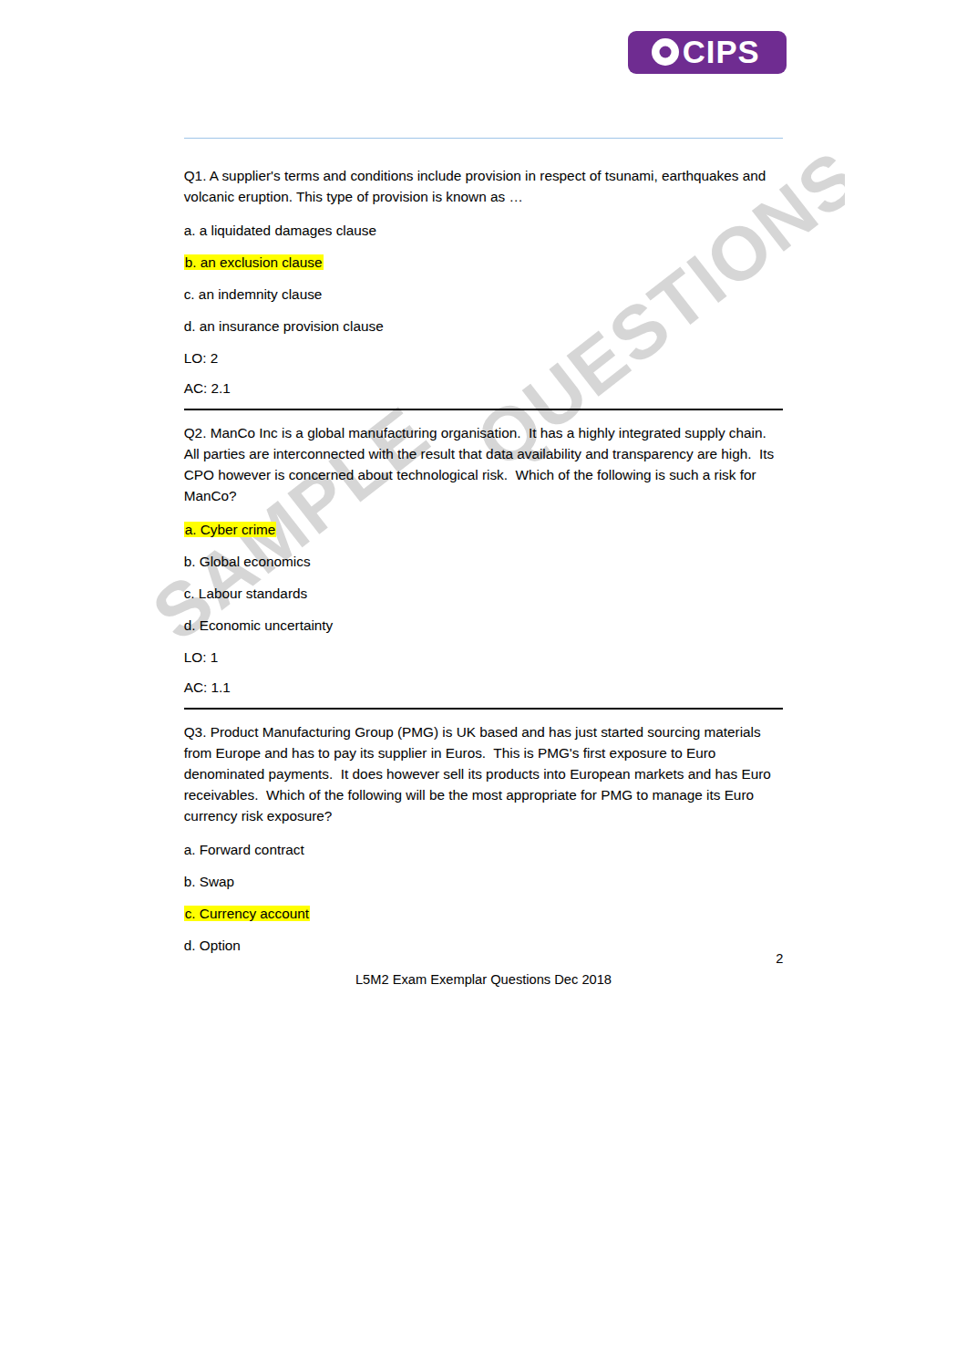CIPS
SAMPLE
QUESTIONS
Q1. A supplier's terms and conditions include provision in respect of tsunami, earthquakes and volcanic eruption. This type of provision is known as …
a. a liquidated damages clause
b. an exclusion clause
c. an indemnity clause
d. an insurance provision clause
LO: 2
AC: 2.1
Q2. ManCo Inc is a global manufacturing organisation. It has a highly integrated supply chain. All parties are interconnected with the result that data availability and transparency are high. Its CPO however is concerned about technological risk. Which of the following is such a risk for ManCo?
a. Cyber crime
b. Global economics
c. Labour standards
d. Economic uncertainty
LO: 1
AC: 1.1
Q3. Product Manufacturing Group (PMG) is UK based and has just started sourcing materials from Europe and has to pay its supplier in Euros. This is PMG's first exposure to Euro denominated payments. It does however sell its products into European markets and has Euro receivables. Which of the following will be the most appropriate for PMG to manage its Euro currency risk exposure?
a. Forward contract
b. Swap
c. Currency account
d. Option
2
L5M2 Exam Exemplar Questions Dec 2018